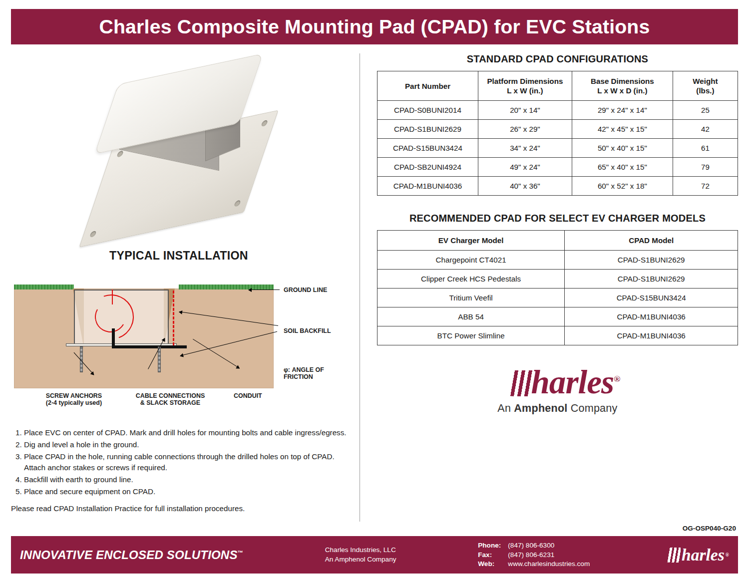Charles Composite Mounting Pad (CPAD) for EVC Stations
TYPICAL INSTALLATION
GROUND LINE
SOIL BACKFILL
φ: ANGLE OF
FRICTION
CONDUIT
CABLE CONNECTIONS
& SLACK STORAGE
SCREW ANCHORS
(2-4 typically used)
Place EVC on center of CPAD. Mark and drill holes for mounting bolts and cable ingress/egress.
Dig and level a hole in the ground.
Place CPAD in the hole, running cable connections through the drilled holes on top of CPAD. Attach anchor stakes or screws if required.
Backfill with earth to ground line.
Place and secure equipment on CPAD.
Please read CPAD Installation Practice for full installation procedures.
STANDARD CPAD CONFIGURATIONS
| Part Number | Platform Dimensions L x W (in.) | Base Dimensions L x W x D (in.) | Weight (lbs.) |
| --- | --- | --- | --- |
| CPAD-S0BUNI2014 | 20" x 14" | 29" x 24" x 14" | 25 |
| CPAD-S1BUNI2629 | 26" x 29" | 42" x 45" x 15" | 42 |
| CPAD-S15BUN3424 | 34" x 24" | 50" x 40" x 15" | 61 |
| CPAD-SB2UNI4924 | 49" x 24" | 65" x 40" x 15" | 79 |
| CPAD-M1BUNI4036 | 40" x 36" | 60" x 52" x 18" | 72 |
RECOMMENDED CPAD FOR SELECT EV CHARGER MODELS
| EV Charger Model | CPAD Model |
| --- | --- |
| Chargepoint CT4021 | CPAD-S1BUNI2629 |
| Clipper Creek HCS Pedestals | CPAD-S1BUNI2629 |
| Tritium Veefil | CPAD-S15BUN3424 |
| ABB 54 | CPAD-M1BUNI4036 |
| BTC Power Slimline | CPAD-M1BUNI4036 |
harles®
An Amphenol Company
OG-OSP040-G20
INNOVATIVE ENCLOSED SOLUTIONS™
Charles Industries, LLC
An Amphenol Company
Phone:(847) 806-6300 Fax:(847) 806-6231 Web: www.charlesindustries.com
harles®